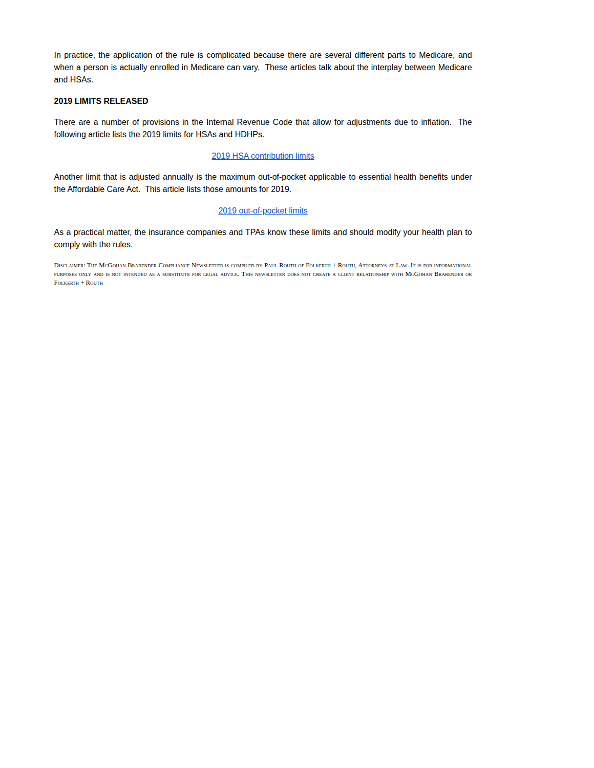In practice, the application of the rule is complicated because there are several different parts to Medicare, and when a person is actually enrolled in Medicare can vary. These articles talk about the interplay between Medicare and HSAs.
2019 LIMITS RELEASED
There are a number of provisions in the Internal Revenue Code that allow for adjustments due to inflation. The following article lists the 2019 limits for HSAs and HDHPs.
2019 HSA contribution limits
Another limit that is adjusted annually is the maximum out-of-pocket applicable to essential health benefits under the Affordable Care Act. This article lists those amounts for 2019.
2019 out-of-pocket limits
As a practical matter, the insurance companies and TPAs know these limits and should modify your health plan to comply with the rules.
Disclaimer: The McGohan Brabender Compliance Newsletter is compiled by Paul Routh of Folkerth + Routh, Attorneys at Law. It is for informational purposes only and is not intended as a substitute for legal advice. This newsletter does not create a client relationship with McGohan Brabender or Folkerth + Routh